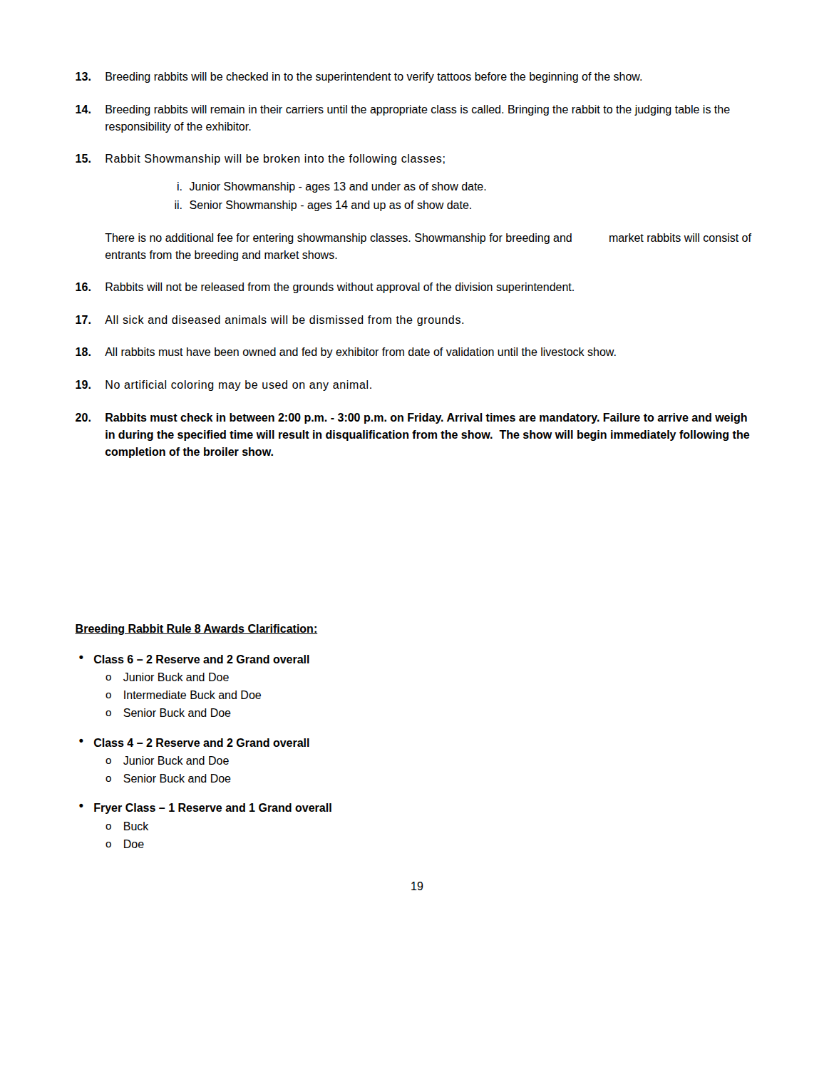13. Breeding rabbits will be checked in to the superintendent to verify tattoos before the beginning of the show.
14. Breeding rabbits will remain in their carriers until the appropriate class is called. Bringing the rabbit to the judging table is the responsibility of the exhibitor.
15. Rabbit Showmanship will be broken into the following classes;
i. Junior Showmanship - ages 13 and under as of show date.
ii. Senior Showmanship - ages 14 and up as of show date.
There is no additional fee for entering showmanship classes. Showmanship for breeding and market rabbits will consist of entrants from the breeding and market shows.
16. Rabbits will not be released from the grounds without approval of the division superintendent.
17. All sick and diseased animals will be dismissed from the grounds.
18. All rabbits must have been owned and fed by exhibitor from date of validation until the livestock show.
19. No artificial coloring may be used on any animal.
20. Rabbits must check in between 2:00 p.m. - 3:00 p.m. on Friday. Arrival times are mandatory. Failure to arrive and weigh in during the specified time will result in disqualification from the show. The show will begin immediately following the completion of the broiler show.
Breeding Rabbit Rule 8 Awards Clarification:
Class 6 – 2 Reserve and 2 Grand overall
Junior Buck and Doe
Intermediate Buck and Doe
Senior Buck and Doe
Class 4 – 2 Reserve and 2 Grand overall
Junior Buck and Doe
Senior Buck and Doe
Fryer Class – 1 Reserve and 1 Grand overall
Buck
Doe
19